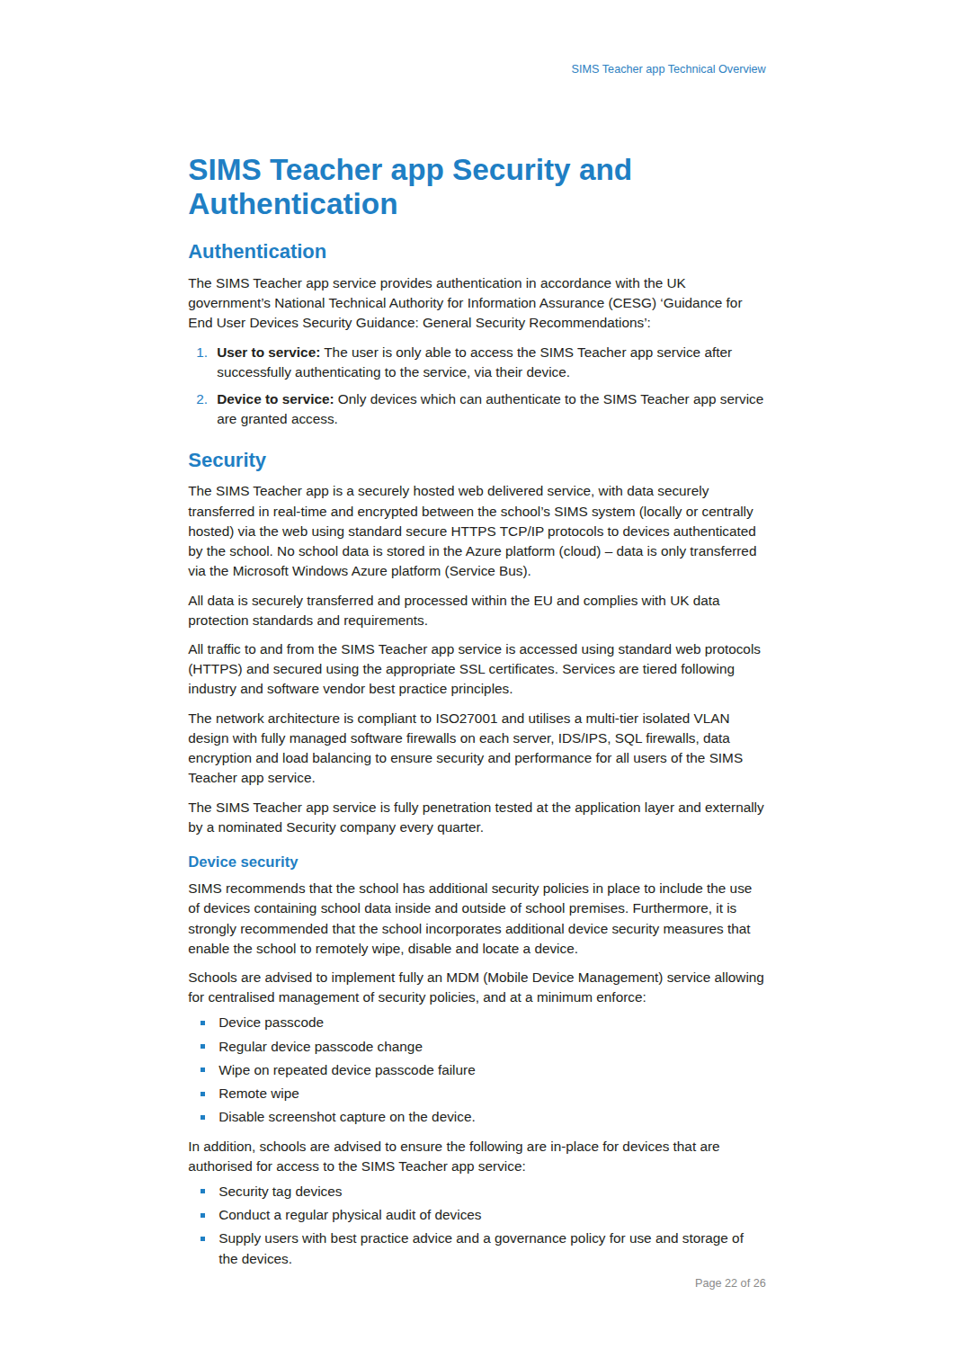SIMS Teacher app Technical Overview
SIMS Teacher app Security and Authentication
Authentication
The SIMS Teacher app service provides authentication in accordance with the UK government’s National Technical Authority for Information Assurance (CESG) ‘Guidance for End User Devices Security Guidance: General Security Recommendations’:
User to service: The user is only able to access the SIMS Teacher app service after successfully authenticating to the service, via their device.
Device to service: Only devices which can authenticate to the SIMS Teacher app service are granted access.
Security
The SIMS Teacher app is a securely hosted web delivered service, with data securely transferred in real-time and encrypted between the school’s SIMS system (locally or centrally hosted) via the web using standard secure HTTPS TCP/IP protocols to devices authenticated by the school. No school data is stored in the Azure platform (cloud) – data is only transferred via the Microsoft Windows Azure platform (Service Bus).
All data is securely transferred and processed within the EU and complies with UK data protection standards and requirements.
All traffic to and from the SIMS Teacher app service is accessed using standard web protocols (HTTPS) and secured using the appropriate SSL certificates. Services are tiered following industry and software vendor best practice principles.
The network architecture is compliant to ISO27001 and utilises a multi-tier isolated VLAN design with fully managed software firewalls on each server, IDS/IPS, SQL firewalls, data encryption and load balancing to ensure security and performance for all users of the SIMS Teacher app service.
The SIMS Teacher app service is fully penetration tested at the application layer and externally by a nominated Security company every quarter.
Device security
SIMS recommends that the school has additional security policies in place to include the use of devices containing school data inside and outside of school premises. Furthermore, it is strongly recommended that the school incorporates additional device security measures that enable the school to remotely wipe, disable and locate a device.
Schools are advised to implement fully an MDM (Mobile Device Management) service allowing for centralised management of security policies, and at a minimum enforce:
Device passcode
Regular device passcode change
Wipe on repeated device passcode failure
Remote wipe
Disable screenshot capture on the device.
In addition, schools are advised to ensure the following are in-place for devices that are authorised for access to the SIMS Teacher app service:
Security tag devices
Conduct a regular physical audit of devices
Supply users with best practice advice and a governance policy for use and storage of the devices.
Page 22 of 26